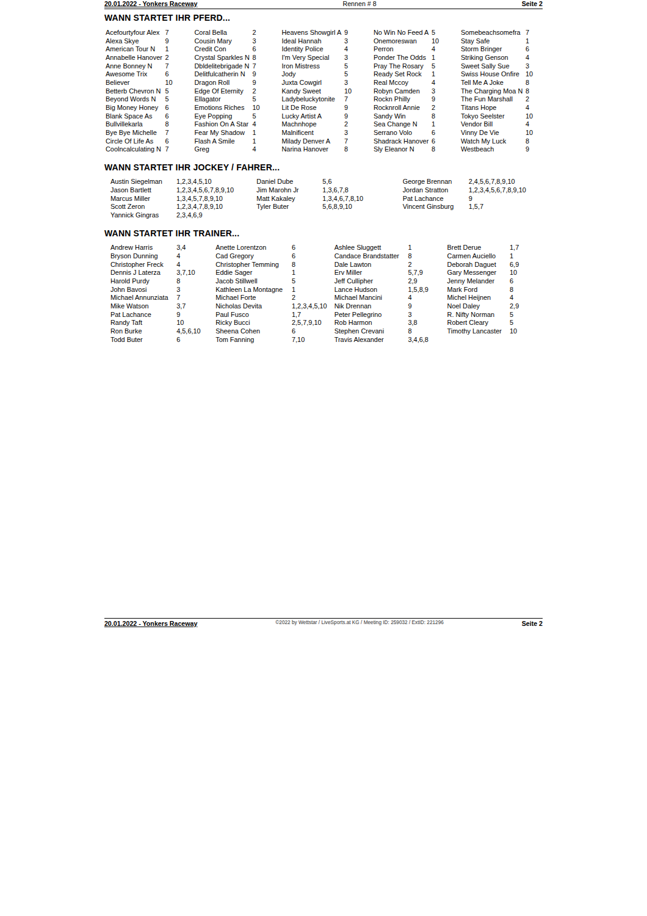20.01.2022 - Yonkers Raceway
Rennen # 8
Seite 2
WANN STARTET IHR PFERD...
| Acefourtyfour Alex | 7 | | Coral Bella | 2 | | Heavens Showgirl A | 9 | | No Win No Feed A | 5 | | Somebeachsomefra | 7 |
| Alexa Skye | 9 | | Cousin Mary | 3 | | Ideal Hannah | 3 | | Onemoreswan | 10 | | Stay Safe | 1 |
| American Tour N | 1 | | Credit Con | 6 | | Identity Police | 4 | | Perron | 4 | | Storm Bringer | 6 |
| Annabelle Hanover | 2 | | Crystal Sparkles N | 8 | | I'm Very Special | 3 | | Ponder The Odds | 1 | | Striking Genson | 4 |
| Anne Bonney N | 7 | | Dbldelitebrigade N | 7 | | Iron Mistress | 5 | | Pray The Rosary | 5 | | Sweet Sally Sue | 3 |
| Awesome Trix | 6 | | Delitfulcatherin N | 9 | | Jody | 5 | | Ready Set Rock | 1 | | Swiss House Onfire | 10 |
| Believer | 10 | | Dragon Roll | 9 | | Juxta Cowgirl | 3 | | Real Mccoy | 4 | | Tell Me A Joke | 8 |
| Betterb Chevron N | 5 | | Edge Of Eternity | 2 | | Kandy Sweet | 10 | | Robyn Camden | 3 | | The Charging Moa N | 8 |
| Beyond Words N | 5 | | Ellagator | 5 | | Ladybeluckytonite | 7 | | Rockn Philly | 9 | | The Fun Marshall | 2 |
| Big Money Honey | 6 | | Emotions Riches | 10 | | Lit De Rose | 9 | | Rocknroll Annie | 2 | | Titans Hope | 4 |
| Blank Space As | 6 | | Eye Popping | 5 | | Lucky Artist A | 9 | | Sandy Win | 8 | | Tokyo Seelster | 10 |
| Bullvillekarla | 8 | | Fashion On A Star | 4 | | Machnhope | 2 | | Sea Change N | 1 | | Vendor Bill | 4 |
| Bye Bye Michelle | 7 | | Fear My Shadow | 1 | | Malnificent | 3 | | Serrano Volo | 6 | | Vinny De Vie | 10 |
| Circle Of Life As | 6 | | Flash A Smile | 1 | | Milady Denver A | 7 | | Shadrack Hanover | 6 | | Watch My Luck | 8 |
| Coolncalculating N | 7 | | Greg | 4 | | Narina Hanover | 8 | | Sly Eleanor N | 8 | | Westbeach | 9 |
WANN STARTET IHR JOCKEY / FAHRER...
| Austin Siegelman | 1,2,3,4,5,10 | Daniel Dube | 5,6 | George Brennan | 2,4,5,6,7,8,9,10 |
| Jason Bartlett | 1,2,3,4,5,6,7,8,9,10 | Jim Marohn Jr | 1,3,6,7,8 | Jordan Stratton | 1,2,3,4,5,6,7,8,9,10 |
| Marcus Miller | 1,3,4,5,7,8,9,10 | Matt Kakaley | 1,3,4,6,7,8,10 | Pat Lachance | 9 |
| Scott Zeron | 1,2,3,4,7,8,9,10 | Tyler Buter | 5,6,8,9,10 | Vincent Ginsburg | 1,5,7 |
| Yannick Gingras | 2,3,4,6,9 | | | | |
WANN STARTET IHR TRAINER...
| Andrew Harris | 3,4 | Anette Lorentzon | 6 | Ashlee Sluggett | 1 | Brett Derue | 1,7 |
| Bryson Dunning | 4 | Cad Gregory | 6 | Candace Brandstatter | 8 | Carmen Auciello | 1 |
| Christopher Freck | 4 | Christopher Temming | 8 | Dale Lawton | 2 | Deborah Daguet | 6,9 |
| Dennis J Laterza | 3,7,10 | Eddie Sager | 1 | Erv Miller | 5,7,9 | Gary Messenger | 10 |
| Harold Purdy | 8 | Jacob Stillwell | 5 | Jeff Cullipher | 2,9 | Jenny Melander | 6 |
| John Bavosi | 3 | Kathleen La Montagne | 1 | Lance Hudson | 1,5,8,9 | Mark Ford | 8 |
| Michael Annunziata | 7 | Michael Forte | 2 | Michael Mancini | 4 | Michel Heijnen | 4 |
| Mike Watson | 3,7 | Nicholas Devita | 1,2,3,4,5,10 | Nik Drennan | 9 | Noel Daley | 2,9 |
| Pat Lachance | 9 | Paul Fusco | 1,7 | Peter Pellegrino | 3 | R. Nifty Norman | 5 |
| Randy Taft | 10 | Ricky Bucci | 2,5,7,9,10 | Rob Harmon | 3,8 | Robert Cleary | 5 |
| Ron Burke | 4,5,6,10 | Sheena Cohen | 6 | Stephen Crevani | 8 | Timothy Lancaster | 10 |
| Todd Buter | 6 | Tom Fanning | 7,10 | Travis Alexander | 3,4,6,8 | | |
20.01.2022 - Yonkers Raceway
©2022 by Wettstar / LiveSports.at KG / Meeting ID: 259032 / ExtID: 221296
Seite 2